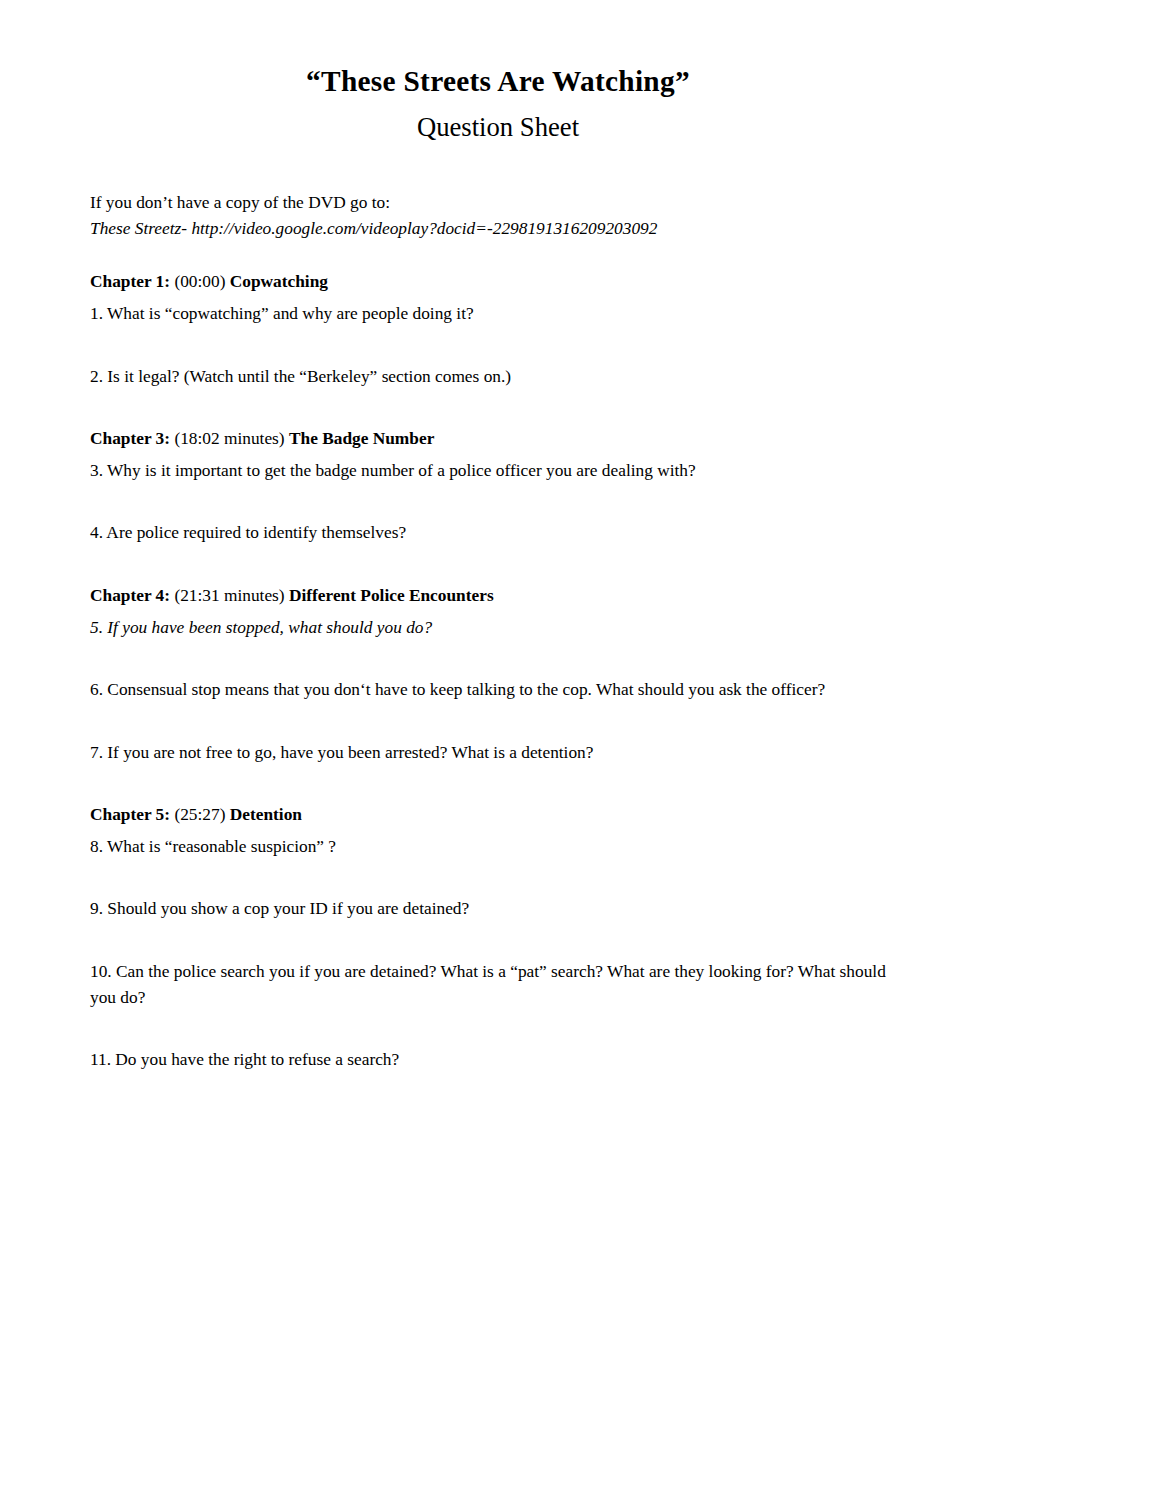“These Streets Are Watching”
Question Sheet
If you don’t have a copy of the DVD go to:
These Streetz- http://video.google.com/videoplay?docid=-2298191316209203092
Chapter 1: (00:00) Copwatching
1. What is “copwatching” and why are people doing it?
2. Is it legal? (Watch until the “Berkeley” section comes on.)
Chapter 3: (18:02 minutes) The Badge Number
3. Why is it important to get the badge number of a police officer you are dealing with?
4. Are police required to identify themselves?
Chapter 4: (21:31 minutes) Different Police Encounters
5. If you have been stopped, what should you do?
6. Consensual stop means that you don‘t have to keep talking to the cop. What should you ask the officer?
7. If you are not free to go, have you been arrested? What is a detention?
Chapter 5: (25:27) Detention
8. What is “reasonable suspicion” ?
9. Should you show a cop your ID if you are detained?
10. Can the police search you if you are detained? What is a “pat” search? What are they looking for? What should you do?
11. Do you have the right to refuse a search?